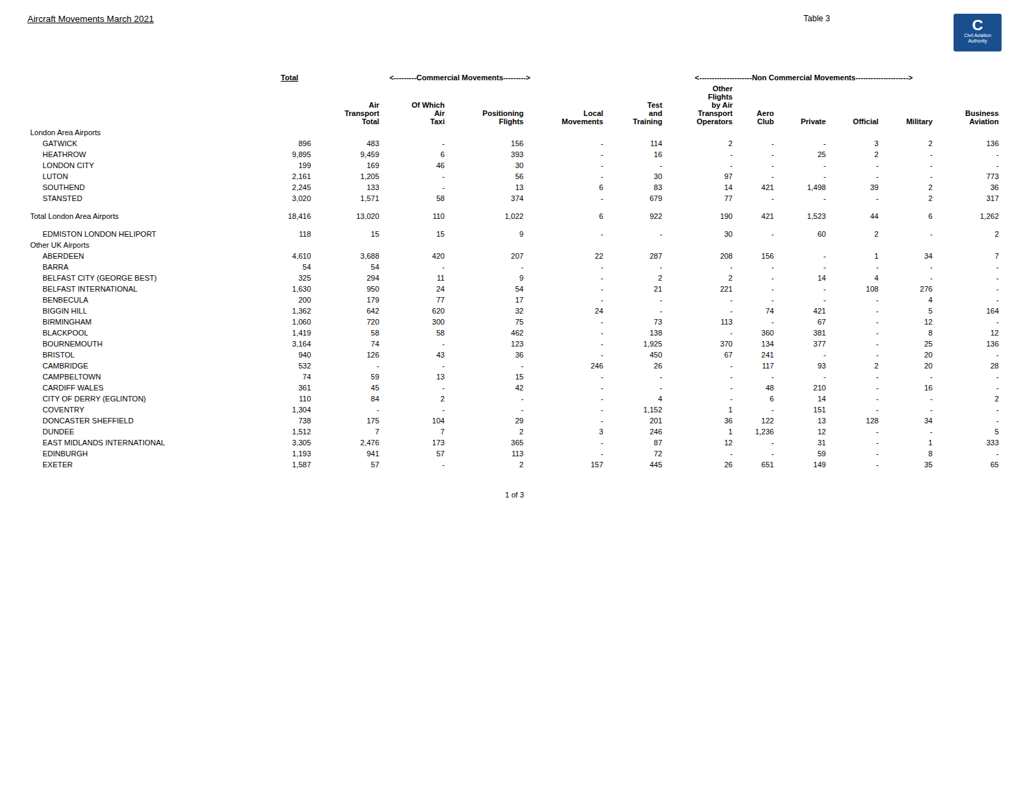Aircraft Movements March 2021
Table 3
CCivil Aviation
Authority
| | Total | <---------Commercial Movements---------> | <---------------------Non Commercial Movements---------------------> |
| --- | --- | --- | --- |
| | | Air Transport Total | Of Which Air Taxi | Positioning Flights | Local Movements | Test and Training | Other Flights by Air Transport Operators | Aero Club | Private | Official | Military | Business Aviation |
| London Area Airports |
| GATWICK | 896 | 483 | - | 156 | - | 114 | 2 | - | - | 3 | 2 | 136 |
| HEATHROW | 9,895 | 9,459 | 6 | 393 | - | 16 | - | - | 25 | 2 | - | - |
| LONDON CITY | 199 | 169 | 46 | 30 | - | - | - | - | - | - | - | - |
| LUTON | 2,161 | 1,205 | - | 56 | - | 30 | 97 | - | - | - | - | 773 |
| SOUTHEND | 2,245 | 133 | - | 13 | 6 | 83 | 14 | 421 | 1,498 | 39 | 2 | 36 |
| STANSTED | 3,020 | 1,571 | 58 | 374 | - | 679 | 77 | - | - | - | 2 | 317 |
| Total London Area Airports | 18,416 | 13,020 | 110 | 1,022 | 6 | 922 | 190 | 421 | 1,523 | 44 | 6 | 1,262 |
| EDMISTON LONDON HELIPORT | 118 | 15 | 15 | 9 | - | - | 30 | - | 60 | 2 | - | 2 |
| Other UK Airports |
| ABERDEEN | 4,610 | 3,688 | 420 | 207 | 22 | 287 | 208 | 156 | - | 1 | 34 | 7 |
| BARRA | 54 | 54 | - | - | - | - | - | - | - | - | - | - |
| BELFAST CITY (GEORGE BEST) | 325 | 294 | 11 | 9 | - | 2 | 2 | - | 14 | 4 | - | - |
| BELFAST INTERNATIONAL | 1,630 | 950 | 24 | 54 | - | 21 | 221 | - | - | 108 | 276 | - |
| BENBECULA | 200 | 179 | 77 | 17 | - | - | - | - | - | - | 4 | - |
| BIGGIN HILL | 1,362 | 642 | 620 | 32 | 24 | - | - | 74 | 421 | - | 5 | 164 |
| BIRMINGHAM | 1,060 | 720 | 300 | 75 | - | 73 | 113 | - | 67 | - | 12 | - |
| BLACKPOOL | 1,419 | 58 | 58 | 462 | - | 138 | - | 360 | 381 | - | 8 | 12 |
| BOURNEMOUTH | 3,164 | 74 | - | 123 | - | 1,925 | 370 | 134 | 377 | - | 25 | 136 |
| BRISTOL | 940 | 126 | 43 | 36 | - | 450 | 67 | 241 | - | - | 20 | - |
| CAMBRIDGE | 532 | - | - | - | 246 | 26 | - | 117 | 93 | 2 | 20 | 28 |
| CAMPBELTOWN | 74 | 59 | 13 | 15 | - | - | - | - | - | - | - | - |
| CARDIFF WALES | 361 | 45 | - | 42 | - | - | - | 48 | 210 | - | 16 | - |
| CITY OF DERRY (EGLINTON) | 110 | 84 | 2 | - | - | 4 | - | 6 | 14 | - | - | 2 |
| COVENTRY | 1,304 | - | - | - | - | 1,152 | 1 | - | 151 | - | - | - |
| DONCASTER SHEFFIELD | 738 | 175 | 104 | 29 | - | 201 | 36 | 122 | 13 | 128 | 34 | - |
| DUNDEE | 1,512 | 7 | 7 | 2 | 3 | 246 | 1 | 1,236 | 12 | - | - | 5 |
| EAST MIDLANDS INTERNATIONAL | 3,305 | 2,476 | 173 | 365 | - | 87 | 12 | - | 31 | - | 1 | 333 |
| EDINBURGH | 1,193 | 941 | 57 | 113 | - | 72 | - | - | 59 | - | 8 | - |
| EXETER | 1,587 | 57 | - | 2 | 157 | 445 | 26 | 651 | 149 | - | 35 | 65 |
1 of 3